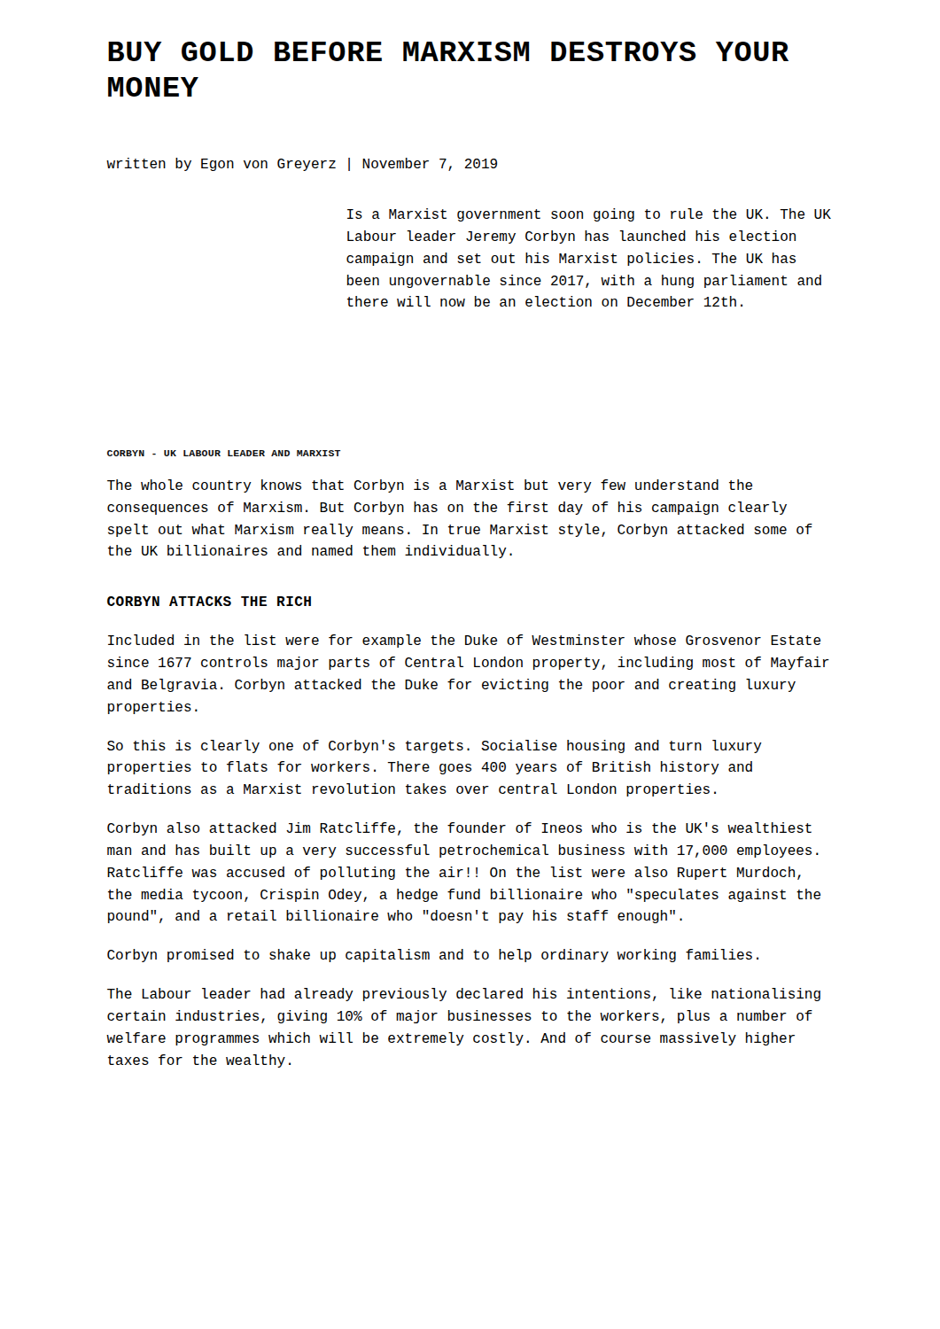BUY GOLD BEFORE MARXISM DESTROYS YOUR MONEY
written by Egon von Greyerz | November 7, 2019
CORBYN - UK LABOUR LEADER AND MARXIST
Is a Marxist government soon going to rule the UK. The UK Labour leader Jeremy Corbyn has launched his election campaign and set out his Marxist policies. The UK has been ungovernable since 2017, with a hung parliament and there will now be an election on December 12th.
The whole country knows that Corbyn is a Marxist but very few understand the consequences of Marxism. But Corbyn has on the first day of his campaign clearly spelt out what Marxism really means. In true Marxist style, Corbyn attacked some of the UK billionaires and named them individually.
CORBYN ATTACKS THE RICH
Included in the list were for example the Duke of Westminster whose Grosvenor Estate since 1677 controls major parts of Central London property, including most of Mayfair and Belgravia. Corbyn attacked the Duke for evicting the poor and creating luxury properties.
So this is clearly one of Corbyn's targets. Socialise housing and turn luxury properties to flats for workers. There goes 400 years of British history and traditions as a Marxist revolution takes over central London properties.
Corbyn also attacked Jim Ratcliffe, the founder of Ineos who is the UK's wealthiest man and has built up a very successful petrochemical business with 17,000 employees. Ratcliffe was accused of polluting the air!! On the list were also Rupert Murdoch, the media tycoon, Crispin Odey, a hedge fund billionaire who "speculates against the pound", and a retail billionaire who "doesn't pay his staff enough".
Corbyn promised to shake up capitalism and to help ordinary working families.
The Labour leader had already previously declared his intentions, like nationalising certain industries, giving 10% of major businesses to the workers, plus a number of welfare programmes which will be extremely costly. And of course massively higher taxes for the wealthy.